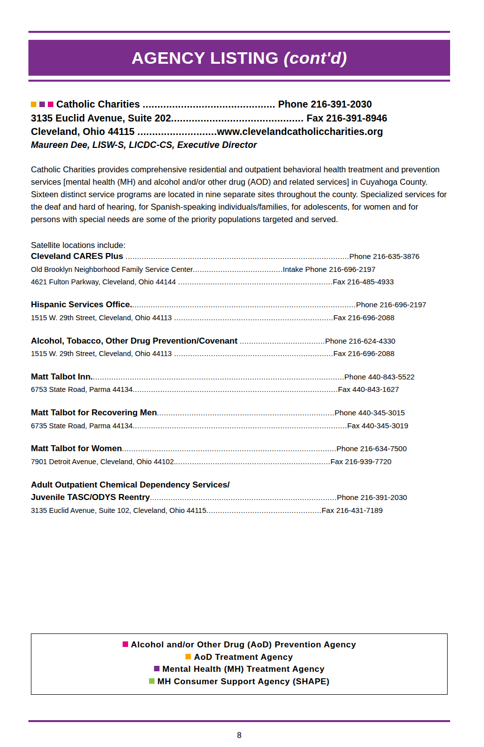AGENCY LISTING (cont'd)
Catholic Charities ............................................. Phone 216-391-2030 3135 Euclid Avenue, Suite 202............................................. Fax 216-391-8946 Cleveland, Ohio 44115 ........................... www.clevelandcatholiccharities.org
Maureen Dee, LISW-S, LICDC-CS, Executive Director
Catholic Charities provides comprehensive residential and outpatient behavioral health treatment and prevention services [mental health (MH) and alcohol and/or other drug (AOD) and related services] in Cuyahoga County. Sixteen distinct service programs are located in nine separate sites throughout the county. Specialized services for the deaf and hard of hearing, for Spanish-speaking individuals/families, for adolescents, for women and for persons with special needs are some of the priority populations targeted and served.
Satellite locations include:
Cleveland CARES Plus ................................................................................................. Phone 216-635-3876 Old Brooklyn Neighborhood Family Service Center....................................... Intake Phone 216-696-2197 4621 Fulton Parkway, Cleveland, Ohio 44144 ................................................................... Fax 216-485-4933
Hispanic Services Office.................................................................................................. Phone 216-696-2197 1515 W. 29th Street, Cleveland, Ohio 44113 ..................................................................... Fax 216-696-2088
Alcohol, Tobacco, Other Drug Prevention/Covenant ..................................... Phone 216-624-4330 1515 W. 29th Street, Cleveland, Ohio 44113 ..................................................................... Fax 216-696-2088
Matt Talbot Inn.............................................................................................................. Phone 440-843-5522 6753 State Road, Parma 44134......................................................................................... Fax 440-843-1627
Matt Talbot for Recovering Men............................................................................. Phone 440-345-3015 6735 State Road, Parma 44134............................................................................................. Fax 440-345-3019
Matt Talbot for Women............................................................................................. Phone 216-634-7500 7901 Detroit Avenue, Cleveland, Ohio 44102.................................................................... Fax 216-939-7720
Adult Outpatient Chemical Dependency Services/ Juvenile TASC/ODYS Reentry................................................................................. Phone 216-391-2030 3135 Euclid Avenue, Suite 102, Cleveland, Ohio 44115.................................................. Fax 216-431-7189
Alcohol and/or Other Drug (AoD) Prevention Agency
AoD Treatment Agency
Mental Health (MH) Treatment Agency
MH Consumer Support Agency (SHAPE)
8